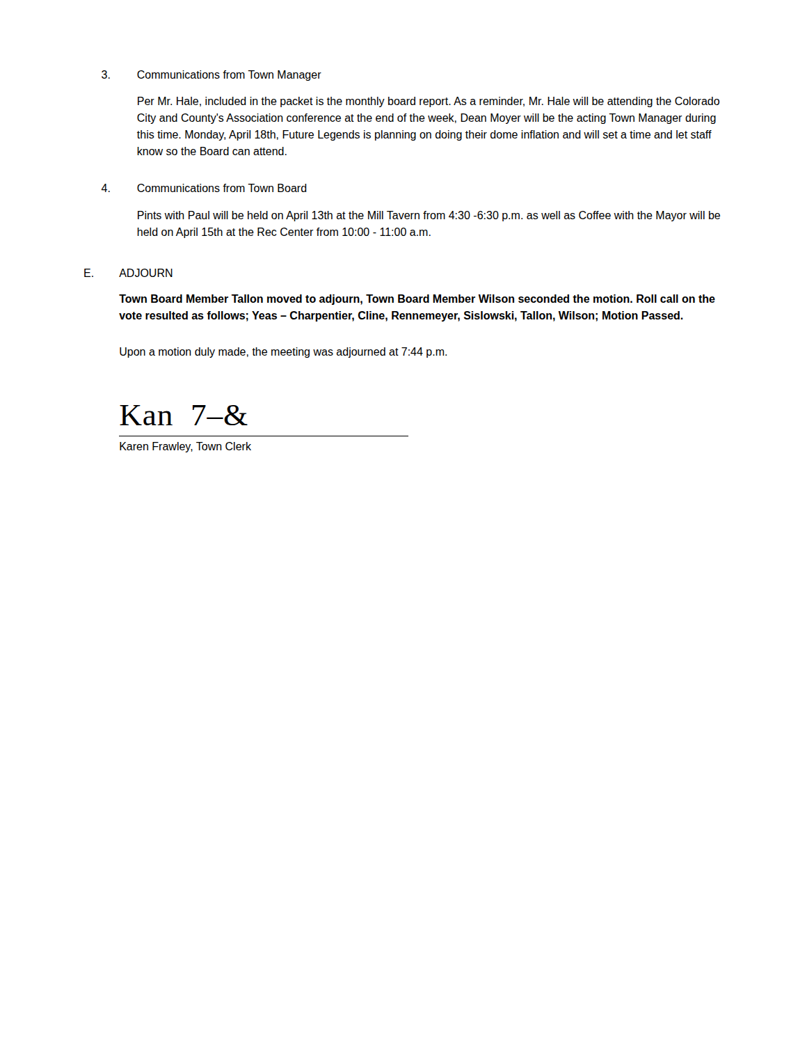3.
Communications from Town Manager
Per Mr. Hale, included in the packet is the monthly board report. As a reminder, Mr. Hale will be attending the Colorado City and County's Association conference at the end of the week, Dean Moyer will be the acting Town Manager during this time. Monday, April 18th, Future Legends is planning on doing their dome inflation and will set a time and let staff know so the Board can attend.
4.
Communications from Town Board
Pints with Paul will be held on April 13th at the Mill Tavern from 4:30 -6:30 p.m. as well as Coffee with the Mayor will be held on April 15th at the Rec Center from 10:00 - 11:00 a.m.
E.
ADJOURN
Town Board Member Tallon moved to adjourn, Town Board Member Wilson seconded the motion. Roll call on the vote resulted as follows; Yeas – Charpentier, Cline, Rennemeyer, Sislowski, Tallon, Wilson; Motion Passed.
Upon a motion duly made, the meeting was adjourned at 7:44 p.m.
Kan 7–&
Karen Frawley, Town Clerk